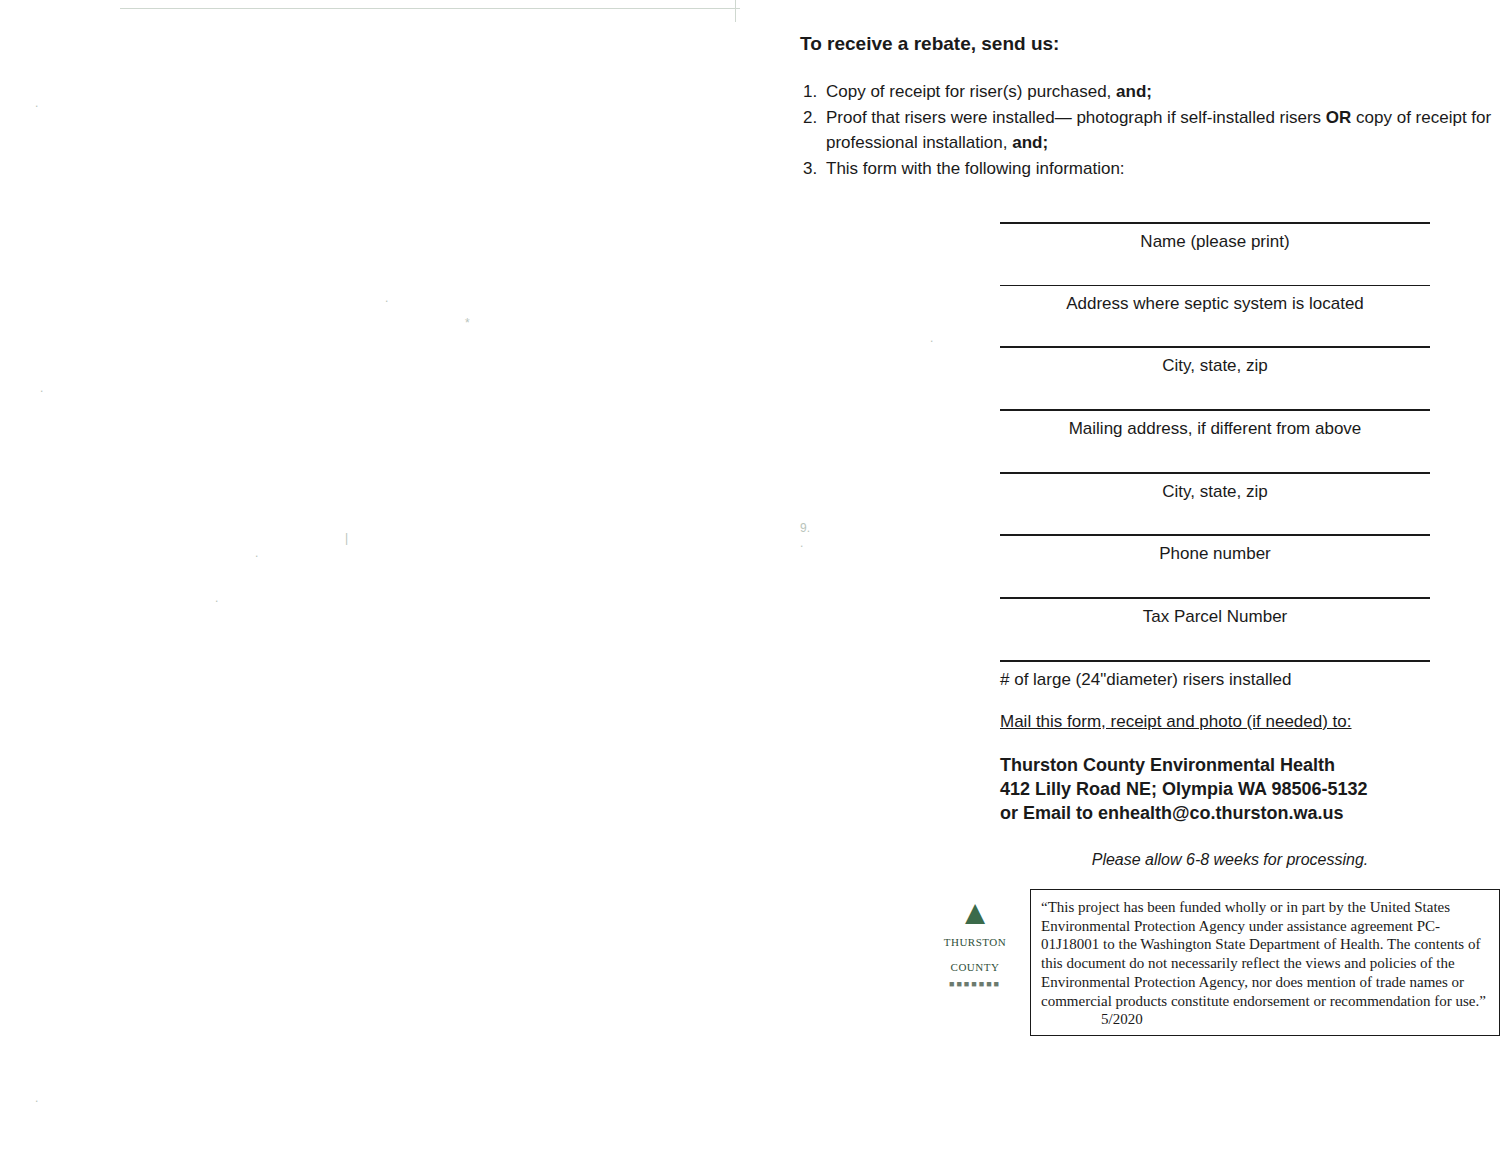.
.
*
.
|
.
.
.
9.
.
.
To receive a rebate, send us:
Copy of receipt for riser(s) purchased, and;
Proof that risers were installed— photograph if self-installed risers OR copy of receipt for professional installation, and;
This form with the following information:
Name (please print)
Address where septic system is located
City, state, zip
Mailing address, if different from above
City, state, zip
Phone number
Tax Parcel Number
# of large (24"diameter) risers installed
Mail this form, receipt and photo (if needed) to:
Thurston County Environmental Health
412 Lilly Road NE; Olympia WA 98506-5132
or Email to enhealth@co.thurston.wa.us
Please allow 6-8 weeks for processing.
▲ THURSTON COUNTY ■■■■■■■
“This project has been funded wholly or in part by the United States Environmental Protection Agency under assistance agreement PC-01J18001 to the Washington State Department of Health. The contents of this document do not necessarily reflect the views and policies of the Environmental Protection Agency, nor does mention of trade names or commercial products constitute endorsement or recommendation for use.” 5/2020